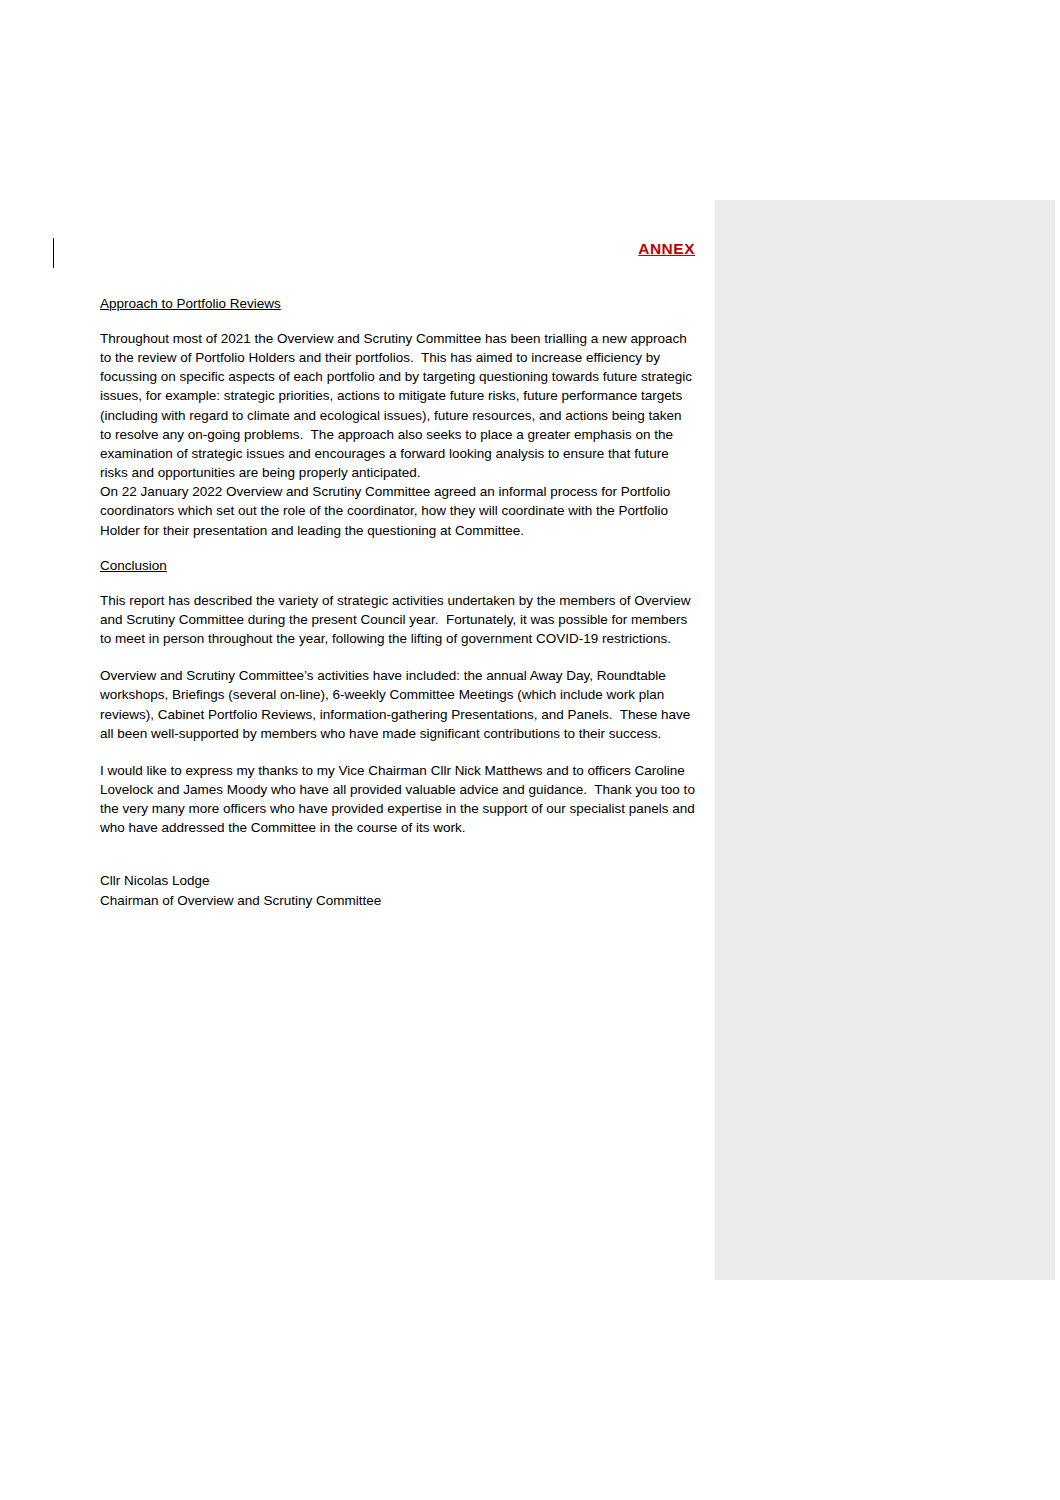ANNEX
Approach to Portfolio Reviews
Throughout most of 2021 the Overview and Scrutiny Committee has been trialling a new approach to the review of Portfolio Holders and their portfolios. This has aimed to increase efficiency by focussing on specific aspects of each portfolio and by targeting questioning towards future strategic issues, for example: strategic priorities, actions to mitigate future risks, future performance targets (including with regard to climate and ecological issues), future resources, and actions being taken to resolve any on-going problems. The approach also seeks to place a greater emphasis on the examination of strategic issues and encourages a forward looking analysis to ensure that future risks and opportunities are being properly anticipated.
On 22 January 2022 Overview and Scrutiny Committee agreed an informal process for Portfolio coordinators which set out the role of the coordinator, how they will coordinate with the Portfolio Holder for their presentation and leading the questioning at Committee.
Conclusion
This report has described the variety of strategic activities undertaken by the members of Overview and Scrutiny Committee during the present Council year. Fortunately, it was possible for members to meet in person throughout the year, following the lifting of government COVID-19 restrictions.
Overview and Scrutiny Committee’s activities have included: the annual Away Day, Roundtable workshops, Briefings (several on-line), 6-weekly Committee Meetings (which include work plan reviews), Cabinet Portfolio Reviews, information-gathering Presentations, and Panels. These have all been well-supported by members who have made significant contributions to their success.
I would like to express my thanks to my Vice Chairman Cllr Nick Matthews and to officers Caroline Lovelock and James Moody who have all provided valuable advice and guidance. Thank you too to the very many more officers who have provided expertise in the support of our specialist panels and who have addressed the Committee in the course of its work.
Cllr Nicolas Lodge
Chairman of Overview and Scrutiny Committee